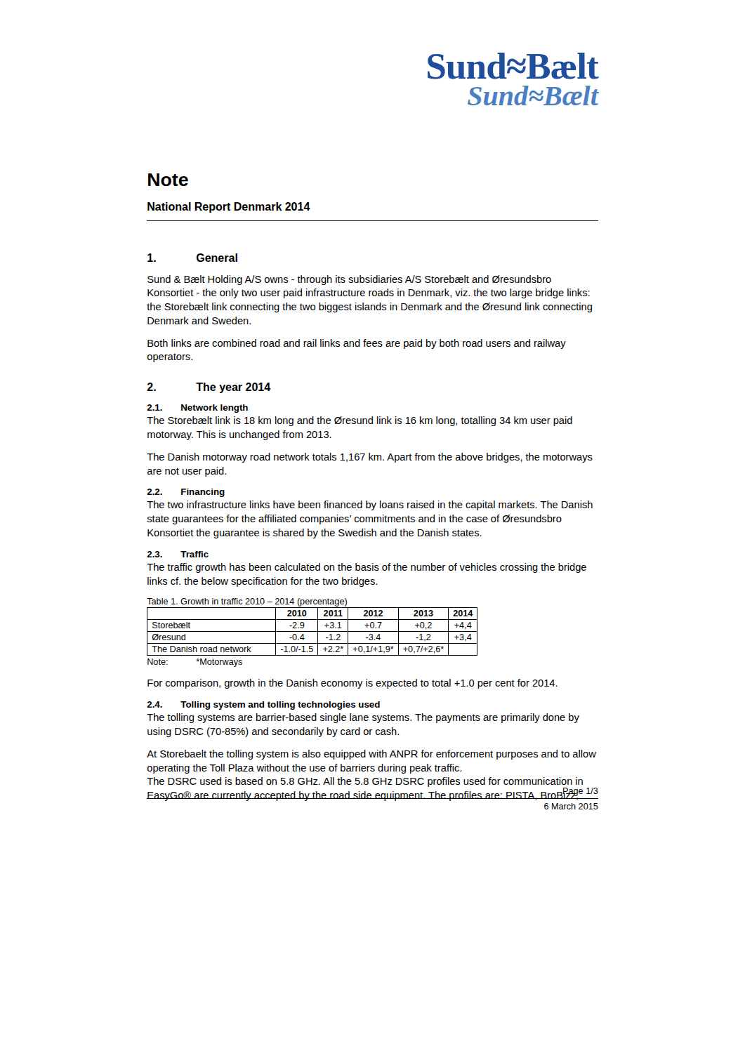Sund≈Bælt
Sund≈Bælt
Note
National Report Denmark 2014
1. General
Sund & Bælt Holding A/S owns - through its subsidiaries A/S Storebælt and Øresundsbro Konsortiet - the only two user paid infrastructure roads in Denmark, viz. the two large bridge links: the Storebælt link connecting the two biggest islands in Denmark and the Øresund link connecting Denmark and Sweden.
Both links are combined road and rail links and fees are paid by both road users and railway operators.
2. The year 2014
2.1. Network length
The Storebælt link is 18 km long and the Øresund link is 16 km long, totalling 34 km user paid motorway. This is unchanged from 2013.
The Danish motorway road network totals 1,167 km. Apart from the above bridges, the motorways are not user paid.
2.2. Financing
The two infrastructure links have been financed by loans raised in the capital markets. The Danish state guarantees for the affiliated companies’ commitments and in the case of Øresundsbro Konsortiet the guarantee is shared by the Swedish and the Danish states.
2.3. Traffic
The traffic growth has been calculated on the basis of the number of vehicles crossing the bridge links cf. the below specification for the two bridges.
Table 1. Growth in traffic 2010 – 2014 (percentage)
| | 2010 | 2011 | 2012 | 2013 | 2014 |
| Storebælt | -2.9 | +3.1 | +0.7 | +0,2 | +4,4 |
| Øresund | -0.4 | -1.2 | -3.4 | -1,2 | +3,4 |
| The Danish road network | -1.0/-1.5 | +2.2* | +0,1/+1,9* | +0,7/+2,6* | |
Note:*Motorways
For comparison, growth in the Danish economy is expected to total +1.0 per cent for 2014.
2.4. Tolling system and tolling technologies used
The tolling systems are barrier-based single lane systems. The payments are primarily done by using DSRC (70-85%) and secondarily by card or cash.
At Storebaelt the tolling system is also equipped with ANPR for enforcement purposes and to allow operating the Toll Plaza without the use of barriers during peak traffic.
The DSRC used is based on 5.8 GHz. All the 5.8 GHz DSRC profiles used for communication in EasyGo® are currently accepted by the road side equipment. The profiles are: PISTA, BroBizz,
Page 1/3
6 March 2015